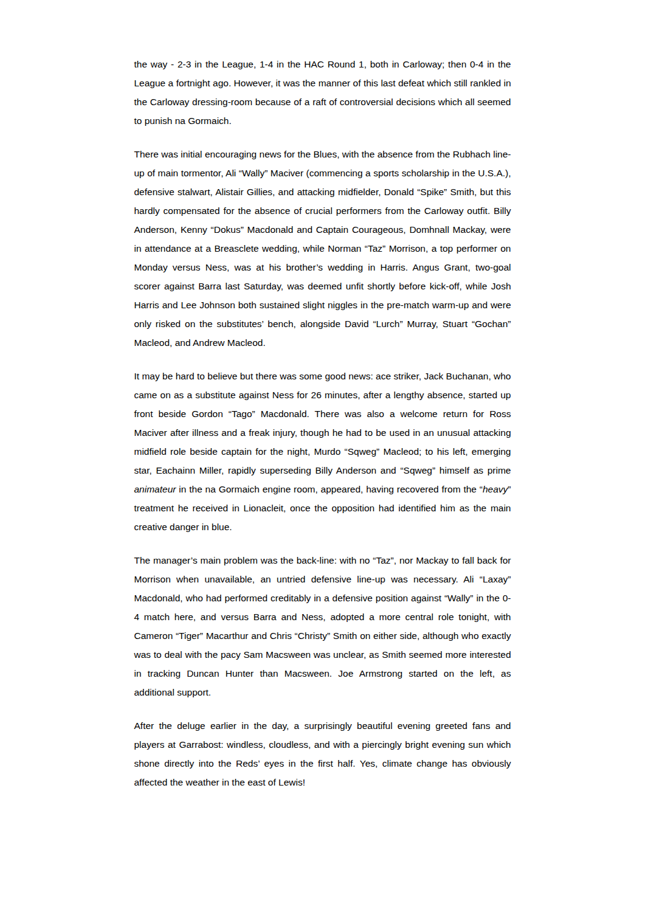the way - 2-3 in the League, 1-4 in the HAC Round 1, both in Carloway; then 0-4 in the League a fortnight ago. However, it was the manner of this last defeat which still rankled in the Carloway dressing-room because of a raft of controversial decisions which all seemed to punish na Gormaich.
There was initial encouraging news for the Blues, with the absence from the Rubhach line-up of main tormentor, Ali “Wally” Maciver (commencing a sports scholarship in the U.S.A.), defensive stalwart, Alistair Gillies, and attacking midfielder, Donald “Spike” Smith, but this hardly compensated for the absence of crucial performers from the Carloway outfit. Billy Anderson, Kenny “Dokus” Macdonald and Captain Courageous, Domhnall Mackay, were in attendance at a Breasclete wedding, while Norman “Taz” Morrison, a top performer on Monday versus Ness, was at his brother’s wedding in Harris. Angus Grant, two-goal scorer against Barra last Saturday, was deemed unfit shortly before kick-off, while Josh Harris and Lee Johnson both sustained slight niggles in the pre-match warm-up and were only risked on the substitutes’ bench, alongside David “Lurch” Murray, Stuart “Gochan” Macleod, and Andrew Macleod.
It may be hard to believe but there was some good news: ace striker, Jack Buchanan, who came on as a substitute against Ness for 26 minutes, after a lengthy absence, started up front beside Gordon “Tago” Macdonald. There was also a welcome return for Ross Maciver after illness and a freak injury, though he had to be used in an unusual attacking midfield role beside captain for the night, Murdo “Sqweg” Macleod; to his left, emerging star, Eachainn Miller, rapidly superseding Billy Anderson and “Sqweg” himself as prime animateur in the na Gormaich engine room, appeared, having recovered from the “heavy” treatment he received in Lionacleit, once the opposition had identified him as the main creative danger in blue.
The manager’s main problem was the back-line: with no “Taz”, nor Mackay to fall back for Morrison when unavailable, an untried defensive line-up was necessary. Ali “Laxay” Macdonald, who had performed creditably in a defensive position against “Wally” in the 0-4 match here, and versus Barra and Ness, adopted a more central role tonight, with Cameron “Tiger” Macarthur and Chris “Christy” Smith on either side, although who exactly was to deal with the pacy Sam Macsween was unclear, as Smith seemed more interested in tracking Duncan Hunter than Macsween. Joe Armstrong started on the left, as additional support.
After the deluge earlier in the day, a surprisingly beautiful evening greeted fans and players at Garrabost: windless, cloudless, and with a piercingly bright evening sun which shone directly into the Reds’ eyes in the first half. Yes, climate change has obviously affected the weather in the east of Lewis!